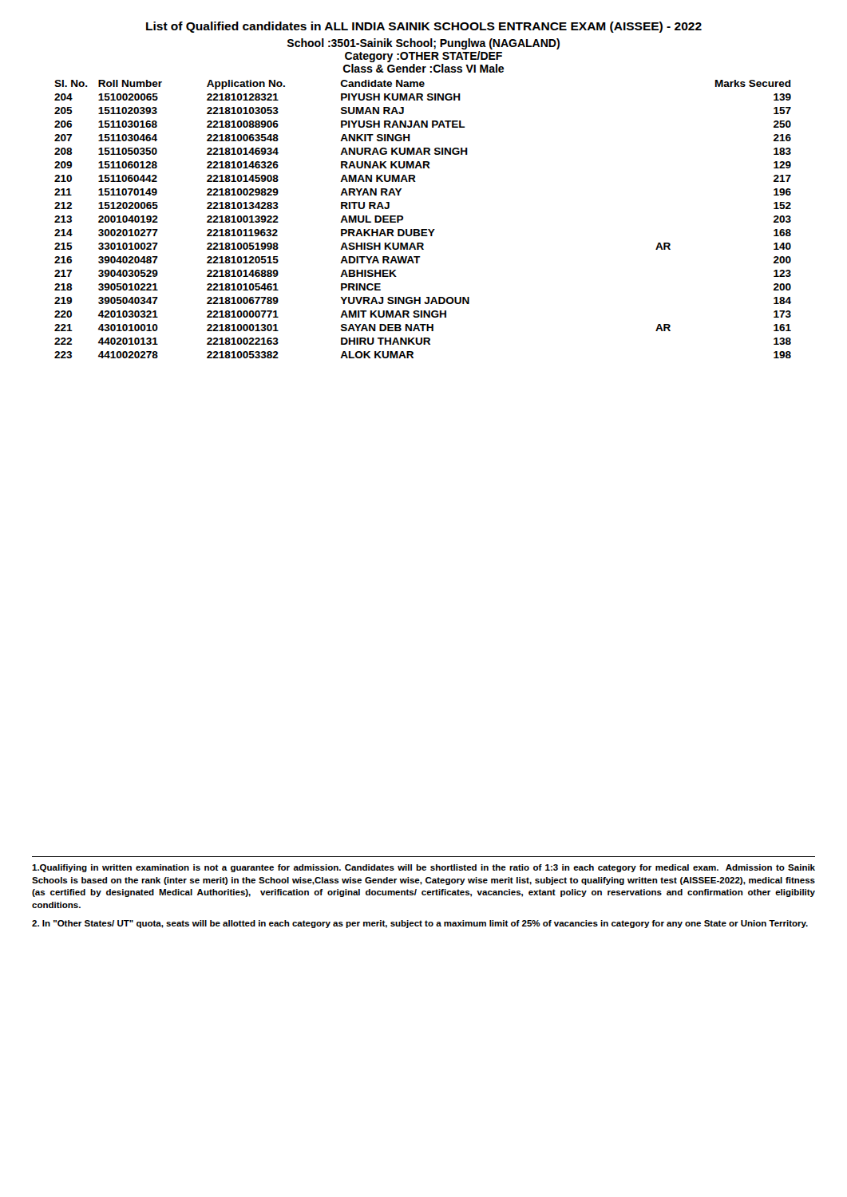List of Qualified candidates in ALL INDIA SAINIK SCHOOLS ENTRANCE EXAM (AISSEE) - 2022
School :3501-Sainik School; Punglwa (NAGALAND)
Category :OTHER STATE/DEF
Class & Gender :Class VI Male
| Sl. No. | Roll Number | Application No. | Candidate Name | | Marks Secured |
| --- | --- | --- | --- | --- | --- |
| 204 | 1510020065 | 221810128321 | PIYUSH KUMAR SINGH | | 139 |
| 205 | 1511020393 | 221810103053 | SUMAN RAJ | | 157 |
| 206 | 1511030168 | 221810088906 | PIYUSH RANJAN PATEL | | 250 |
| 207 | 1511030464 | 221810063548 | ANKIT SINGH | | 216 |
| 208 | 1511050350 | 221810146934 | ANURAG KUMAR SINGH | | 183 |
| 209 | 1511060128 | 221810146326 | RAUNAK KUMAR | | 129 |
| 210 | 1511060442 | 221810145908 | AMAN KUMAR | | 217 |
| 211 | 1511070149 | 221810029829 | ARYAN RAY | | 196 |
| 212 | 1512020065 | 221810134283 | RITU RAJ | | 152 |
| 213 | 2001040192 | 221810013922 | AMUL DEEP | | 203 |
| 214 | 3002010277 | 221810119632 | PRAKHAR DUBEY | | 168 |
| 215 | 3301010027 | 221810051998 | ASHISH KUMAR | AR | 140 |
| 216 | 3904020487 | 221810120515 | ADITYA RAWAT | | 200 |
| 217 | 3904030529 | 221810146889 | ABHISHEK | | 123 |
| 218 | 3905010221 | 221810105461 | PRINCE | | 200 |
| 219 | 3905040347 | 221810067789 | YUVRAJ SINGH JADOUN | | 184 |
| 220 | 4201030321 | 221810000771 | AMIT KUMAR SINGH | | 173 |
| 221 | 4301010010 | 221810001301 | SAYAN DEB NATH | AR | 161 |
| 222 | 4402010131 | 221810022163 | DHIRU THANKUR | | 138 |
| 223 | 4410020278 | 221810053382 | ALOK KUMAR | | 198 |
1.Qualifiying in written examination is not a guarantee for admission. Candidates will be shortlisted in the ratio of 1:3 in each category for medical exam. Admission to Sainik Schools is based on the rank (inter se merit) in the School wise,Class wise Gender wise, Category wise merit list, subject to qualifying written test (AISSEE-2022), medical fitness (as certified by designated Medical Authorities), verification of original documents/ certificates, vacancies, extant policy on reservations and confirmation other eligibility conditions.
2. In "Other States/ UT" quota, seats will be allotted in each category as per merit, subject to a maximum limit of 25% of vacancies in category for any one State or Union Territory.